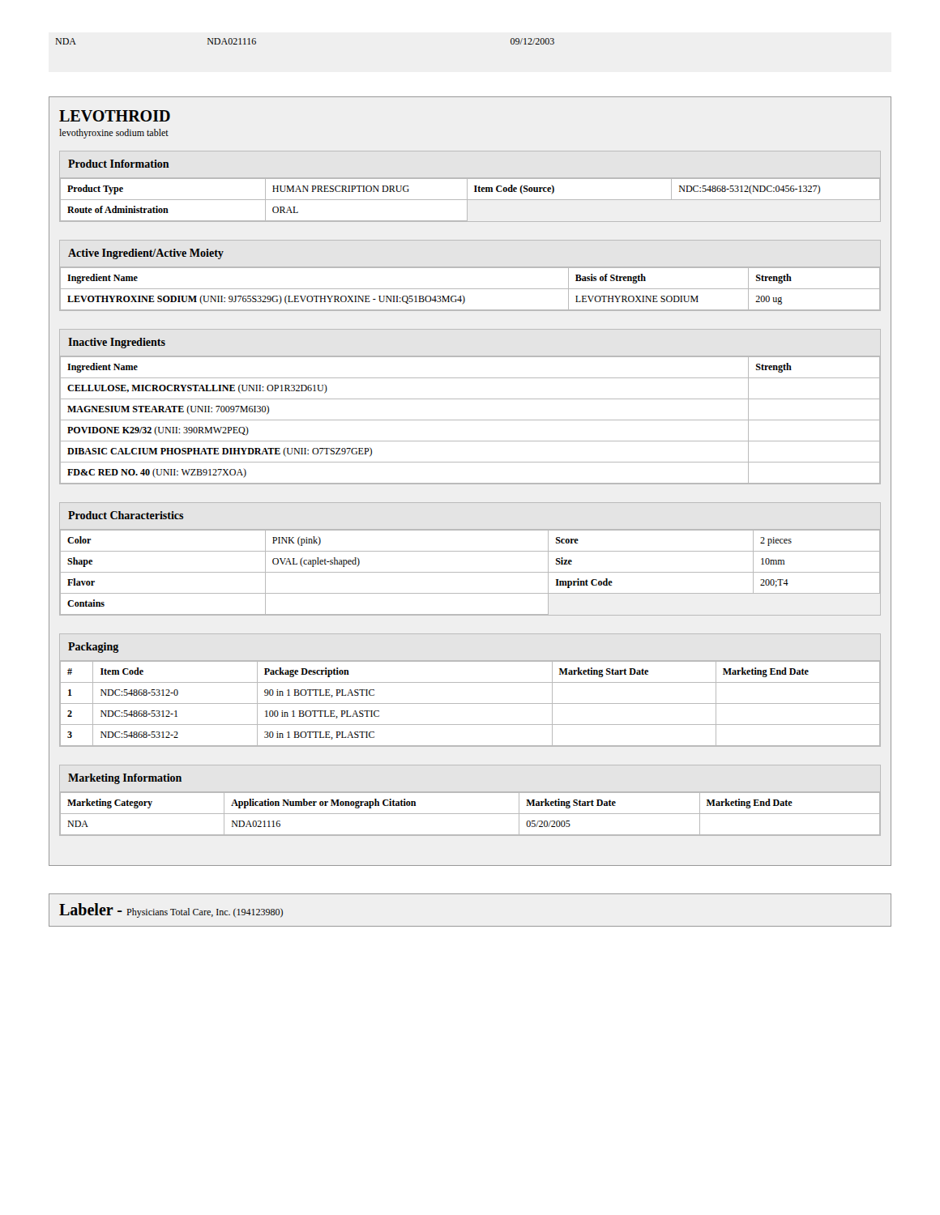| NDA | NDA021116 | 09/12/2003 | |
LEVOTHROID
levothyroxine sodium tablet
Product Information
| Product Type | HUMAN PRESCRIPTION DRUG | Item Code (Source) | NDC:54868-5312(NDC:0456-1327) |
| Route of Administration | ORAL | | |
Active Ingredient/Active Moiety
| Ingredient Name | Basis of Strength | Strength |
| --- | --- | --- |
| LEVOTHYROXINE SODIUM (UNII: 9J765S329G) (LEVOTHYROXINE - UNII:Q51BO43MG4) | LEVOTHYROXINE SODIUM | 200 ug |
Inactive Ingredients
| Ingredient Name | Strength |
| --- | --- |
| CELLULOSE, MICROCRYSTALLINE (UNII: OP1R32D61U) | |
| MAGNESIUM STEARATE (UNII: 70097M6I30) | |
| POVIDONE K29/32 (UNII: 390RMW2PEQ) | |
| DIBASIC CALCIUM PHOSPHATE DIHYDRATE (UNII: O7TSZ97GEP) | |
| FD&C RED NO. 40 (UNII: WZB9127XOA) | |
Product Characteristics
| Color | PINK (pink) | Score | 2 pieces |
| Shape | OVAL (caplet-shaped) | Size | 10mm |
| Flavor | | Imprint Code | 200;T4 |
| Contains | | | |
Packaging
| # | Item Code | Package Description | Marketing Start Date | Marketing End Date |
| --- | --- | --- | --- | --- |
| 1 | NDC:54868-5312-0 | 90 in 1 BOTTLE, PLASTIC | | |
| 2 | NDC:54868-5312-1 | 100 in 1 BOTTLE, PLASTIC | | |
| 3 | NDC:54868-5312-2 | 30 in 1 BOTTLE, PLASTIC | | |
Marketing Information
| Marketing Category | Application Number or Monograph Citation | Marketing Start Date | Marketing End Date |
| --- | --- | --- | --- |
| NDA | NDA021116 | 05/20/2005 | |
Labeler - Physicians Total Care, Inc. (194123980)